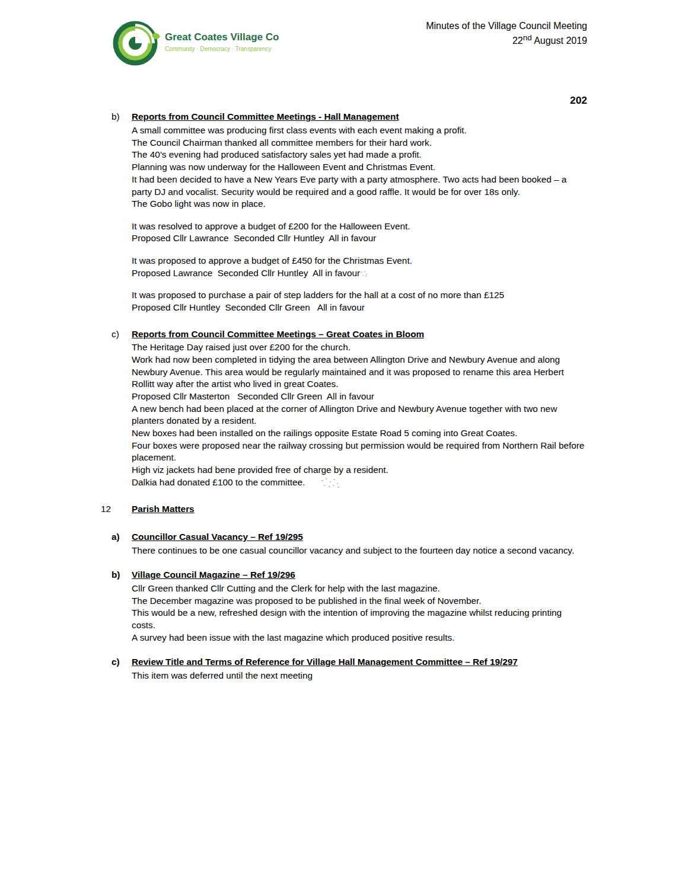Great Coates Village Council Community · Democracy · Transparency
Minutes of the Village Council Meeting
22nd August 2019
202
b)
Reports from Council Committee Meetings - Hall Management
A small committee was producing first class events with each event making a profit.
The Council Chairman thanked all committee members for their hard work.
The 40’s evening had produced satisfactory sales yet had made a profit.
Planning was now underway for the Halloween Event and Christmas Event.
It had been decided to have a New Years Eve party with a party atmosphere. Two acts had been booked – a party DJ and vocalist. Security would be required and a good raffle. It would be for over 18s only.
The Gobo light was now in place.
It was resolved to approve a budget of £200 for the Halloween Event.
Proposed Cllr Lawrance Seconded Cllr Huntley All in favour
It was proposed to approve a budget of £450 for the Christmas Event.
Proposed Lawrance Seconded Cllr Huntley All in favour
It was proposed to purchase a pair of step ladders for the hall at a cost of no more than £125
Proposed Cllr Huntley Seconded Cllr Green All in favour
c)
Reports from Council Committee Meetings – Great Coates in Bloom
The Heritage Day raised just over £200 for the church.
Work had now been completed in tidying the area between Allington Drive and Newbury Avenue and along Newbury Avenue. This area would be regularly maintained and it was proposed to rename this area Herbert Rollitt way after the artist who lived in great Coates.
Proposed Cllr Masterton Seconded Cllr Green All in favour
A new bench had been placed at the corner of Allington Drive and Newbury Avenue together with two new planters donated by a resident.
New boxes had been installed on the railings opposite Estate Road 5 coming into Great Coates.
Four boxes were proposed near the railway crossing but permission would be required from Northern Rail before placement.
High viz jackets had bene provided free of charge by a resident.
Dalkia had donated £100 to the committee.
12
Parish Matters
a)
Councillor Casual Vacancy – Ref 19/295
There continues to be one casual councillor vacancy and subject to the fourteen day notice a second vacancy.
b)
Village Council Magazine – Ref 19/296
Cllr Green thanked Cllr Cutting and the Clerk for help with the last magazine.
The December magazine was proposed to be published in the final week of November.
This would be a new, refreshed design with the intention of improving the magazine whilst reducing printing costs.
A survey had been issue with the last magazine which produced positive results.
c)
Review Title and Terms of Reference for Village Hall Management Committee – Ref 19/297
This item was deferred until the next meeting